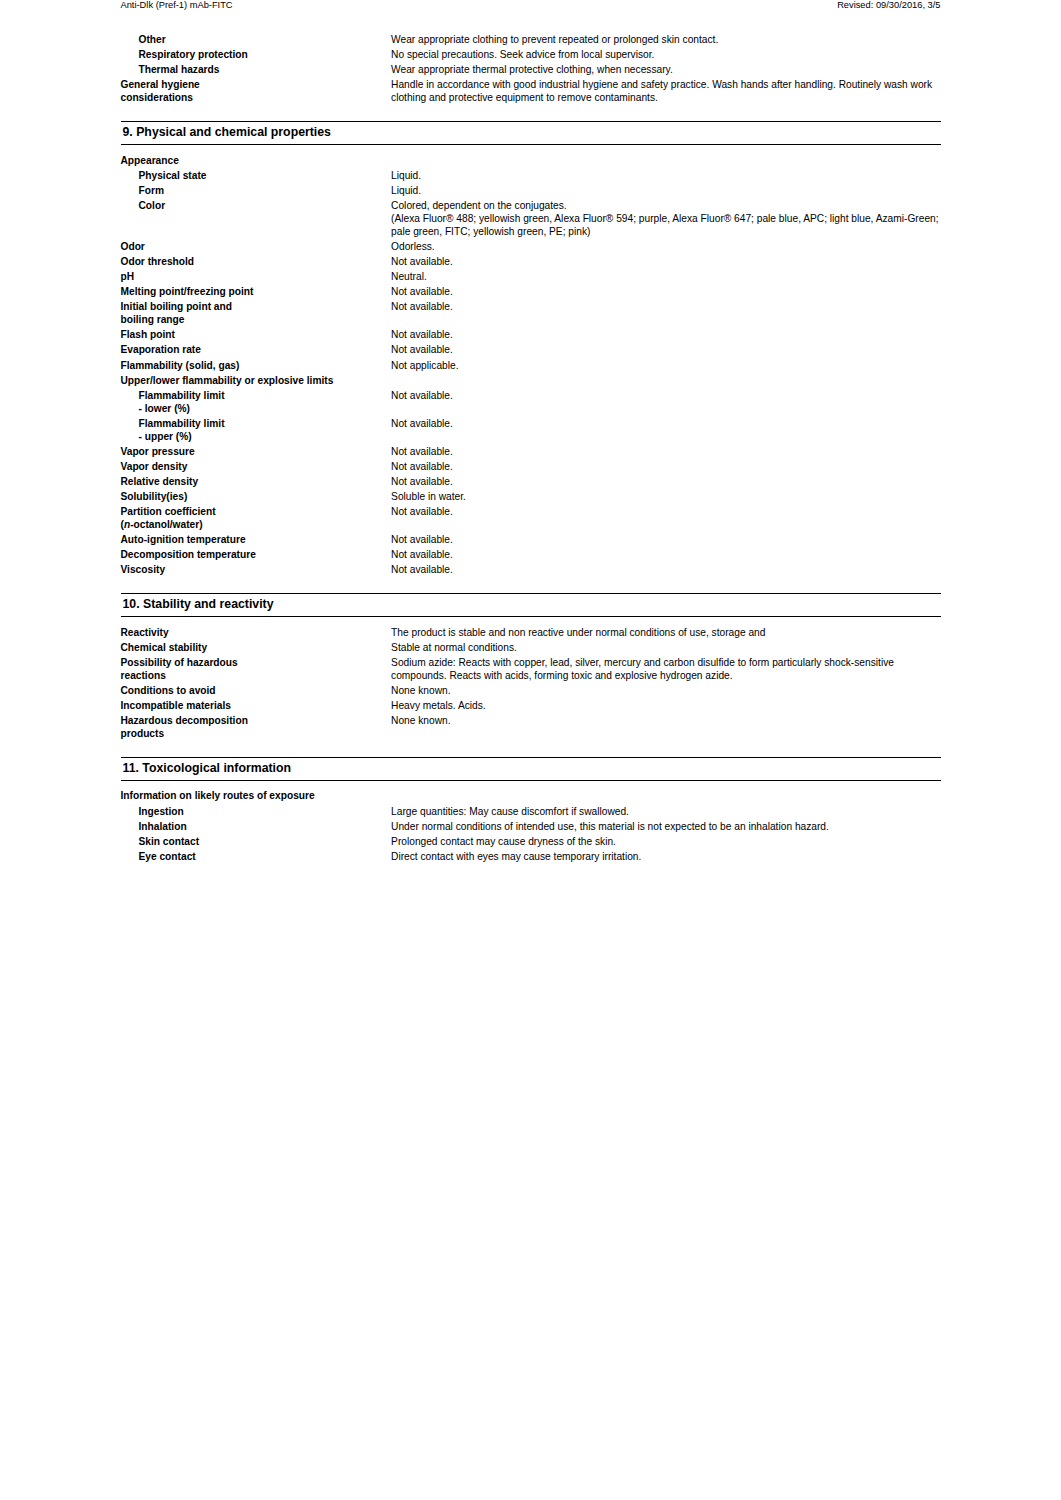Anti-Dlk (Pref-1) mAb-FITC Revised: 09/30/2016, 3/5
| Other | Wear appropriate clothing to prevent repeated or prolonged skin contact. |
| Respiratory protection | No special precautions. Seek advice from local supervisor. |
| Thermal hazards | Wear appropriate thermal protective clothing, when necessary. |
| General hygiene considerations | Handle in accordance with good industrial hygiene and safety practice. Wash hands after handling. Routinely wash work clothing and protective equipment to remove contaminants. |
9. Physical and chemical properties
| Appearance | |
| Physical state | Liquid. |
| Form | Liquid. |
| Color | Colored, dependent on the conjugates. (Alexa Fluor® 488; yellowish green, Alexa Fluor® 594; purple, Alexa Fluor® 647; pale blue, APC; light blue, Azami-Green; pale green, FITC; yellowish green, PE; pink) |
| Odor | Odorless. |
| Odor threshold | Not available. |
| pH | Neutral. |
| Melting point/freezing point | Not available. |
| Initial boiling point and boiling range | Not available. |
| Flash point | Not available. |
| Evaporation rate | Not available. |
| Flammability (solid, gas) | Not applicable. |
| Upper/lower flammability or explosive limits | |
| Flammability limit - lower (%) | Not available. |
| Flammability limit - upper (%) | Not available. |
| Vapor pressure | Not available. |
| Vapor density | Not available. |
| Relative density | Not available. |
| Solubility(ies) | Soluble in water. |
| Partition coefficient ( n -octanol/water) | Not available. |
| Auto-ignition temperature | Not available. |
| Decomposition temperature | Not available. |
| Viscosity | Not available. |
10. Stability and reactivity
| Reactivity | The product is stable and non reactive under normal conditions of use, storage and |
| Chemical stability | Stable at normal conditions. |
| Possibility of hazardous reactions | Sodium azide: Reacts with copper, lead, silver, mercury and carbon disulfide to form particularly shock-sensitive compounds. Reacts with acids, forming toxic and explosive hydrogen azide. |
| Conditions to avoid | None known. |
| Incompatible materials | Heavy metals. Acids. |
| Hazardous decomposition products | None known. |
11. Toxicological information
Information on likely routes of exposure
| Ingestion | Large quantities: May cause discomfort if swallowed. |
| Inhalation | Under normal conditions of intended use, this material is not expected to be an inhalation hazard. |
| Skin contact | Prolonged contact may cause dryness of the skin. |
| Eye contact | Direct contact with eyes may cause temporary irritation. |